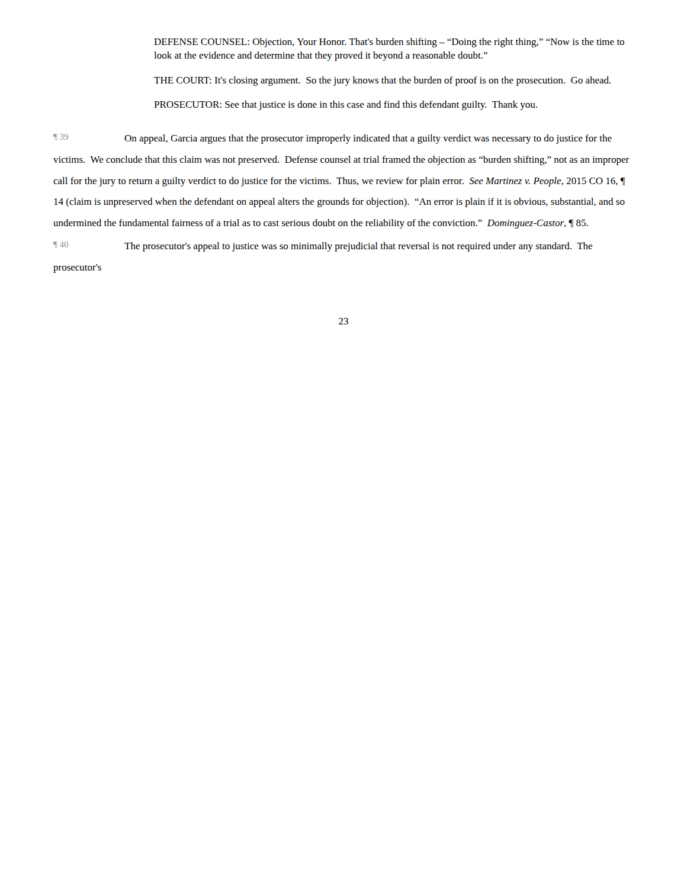DEFENSE COUNSEL: Objection, Your Honor. That's burden shifting – “Doing the right thing,” “Now is the time to look at the evidence and determine that they proved it beyond a reasonable doubt.”
THE COURT: It's closing argument. So the jury knows that the burden of proof is on the prosecution. Go ahead.
PROSECUTOR: See that justice is done in this case and find this defendant guilty. Thank you.
¶ 39 On appeal, Garcia argues that the prosecutor improperly indicated that a guilty verdict was necessary to do justice for the victims. We conclude that this claim was not preserved. Defense counsel at trial framed the objection as “burden shifting,” not as an improper call for the jury to return a guilty verdict to do justice for the victims. Thus, we review for plain error. See Martinez v. People, 2015 CO 16, ¶ 14 (claim is unpreserved when the defendant on appeal alters the grounds for objection). “An error is plain if it is obvious, substantial, and so undermined the fundamental fairness of a trial as to cast serious doubt on the reliability of the conviction.” Dominguez-Castor, ¶ 85.
¶ 40 The prosecutor's appeal to justice was so minimally prejudicial that reversal is not required under any standard. The prosecutor's
23